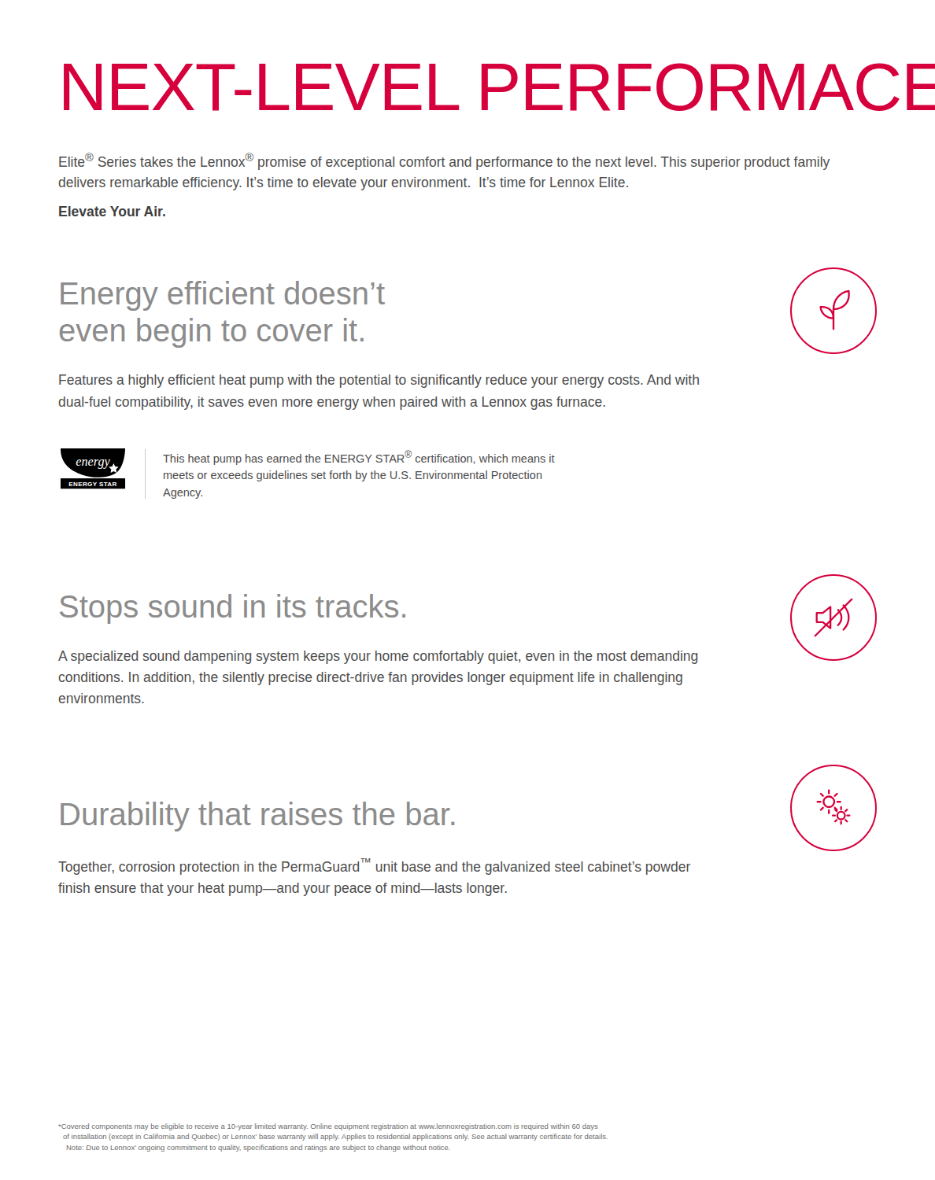NEXT-LEVEL PERFORMACE
Elite® Series takes the Lennox® promise of exceptional comfort and performance to the next level. This superior product family delivers remarkable efficiency. It’s time to elevate your environment. It’s time for Lennox Elite.
Elevate Your Air.
Energy efficient doesn’t
even begin to cover it.
Features a highly efficient heat pump with the potential to significantly reduce your energy costs. And with dual-fuel compatibility, it saves even more energy when paired with a Lennox gas furnace.
energy ENERGY STAR
This heat pump has earned the ENERGY STAR® certification, which means it meets or exceeds guidelines set forth by the U.S. Environmental Protection Agency.
Stops sound in its tracks.
A specialized sound dampening system keeps your home comfortably quiet, even in the most demanding conditions. In addition, the silently precise direct-drive fan provides longer equipment life in challenging environments.
Durability that raises the bar.
Together, corrosion protection in the PermaGuard™ unit base and the galvanized steel cabinet’s powder finish ensure that your heat pump—and your peace of mind—lasts longer.
*Covered components may be eligible to receive a 10-year limited warranty. Online equipment registration at www.lennoxregistration.com is required within 60 days
of installation (except in California and Quebec) or Lennox’ base warranty will apply. Applies to residential applications only. See actual warranty certificate for details.
Note: Due to Lennox’ ongoing commitment to quality, specifications and ratings are subject to change without notice.